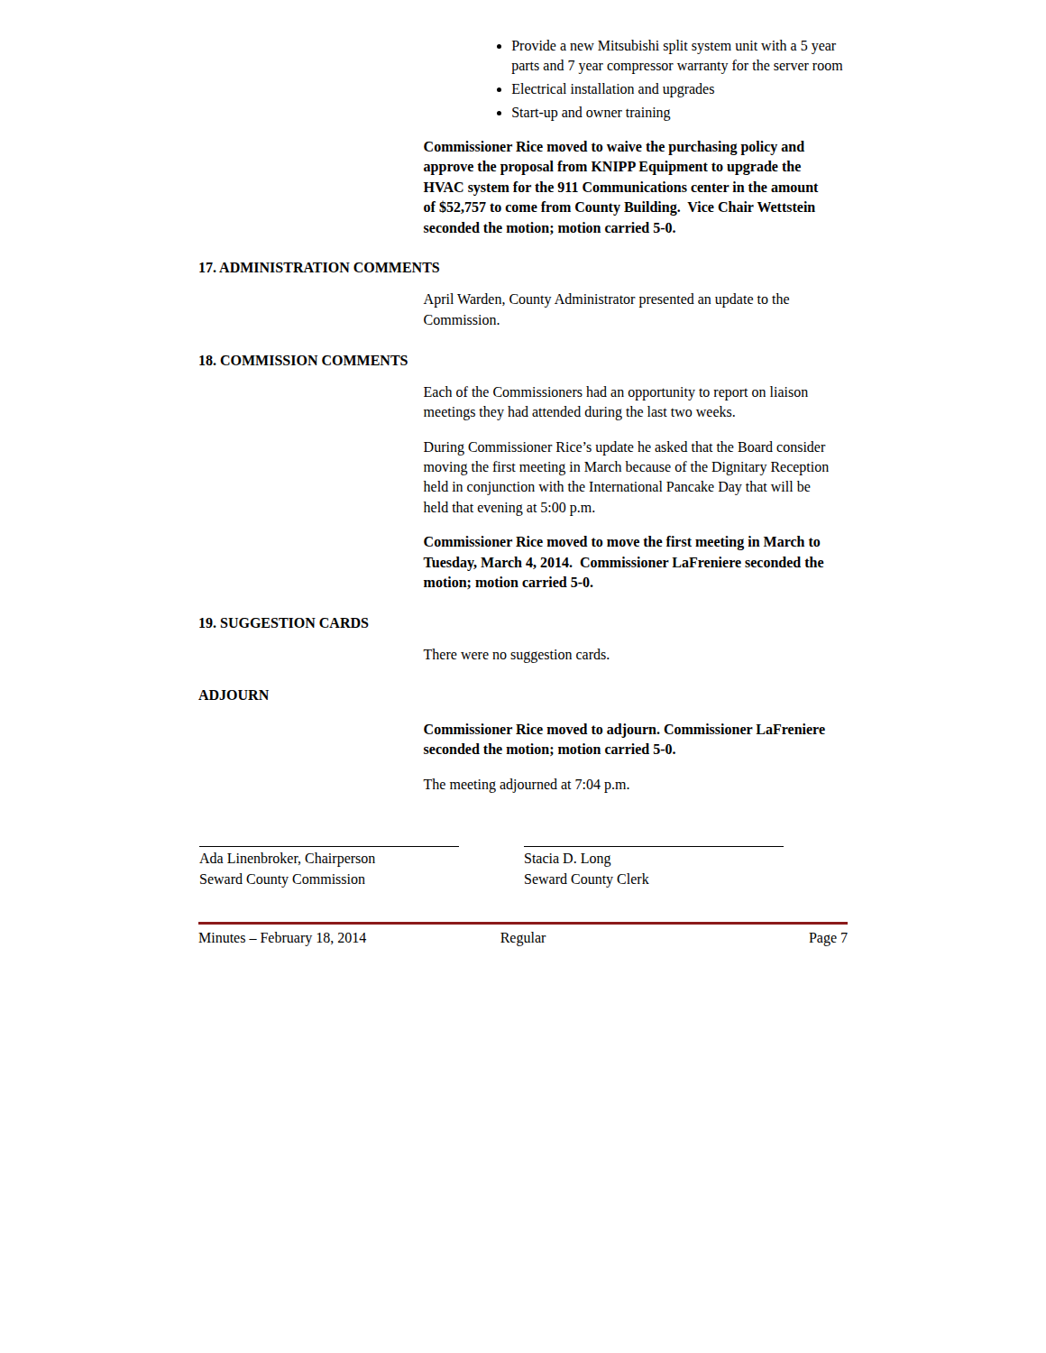Provide a new Mitsubishi split system unit with a 5 year parts and 7 year compressor warranty for the server room
Electrical installation and upgrades
Start-up and owner training
Commissioner Rice moved to waive the purchasing policy and approve the proposal from KNIPP Equipment to upgrade the HVAC system for the 911 Communications center in the amount of $52,757 to come from County Building. Vice Chair Wettstein seconded the motion; motion carried 5-0.
17. Administration Comments
April Warden, County Administrator presented an update to the Commission.
18. Commission Comments
Each of the Commissioners had an opportunity to report on liaison meetings they had attended during the last two weeks.
During Commissioner Rice’s update he asked that the Board consider moving the first meeting in March because of the Dignitary Reception held in conjunction with the International Pancake Day that will be held that evening at 5:00 p.m.
Commissioner Rice moved to move the first meeting in March to Tuesday, March 4, 2014. Commissioner LaFreniere seconded the motion; motion carried 5-0.
19. Suggestion Cards
There were no suggestion cards.
Adjourn
Commissioner Rice moved to adjourn. Commissioner LaFreniere seconded the motion; motion carried 5-0.
The meeting adjourned at 7:04 p.m.
| Ada Linenbroker, Chairperson Seward County Commission | Stacia D. Long Seward County Clerk |
Minutes – February 18, 2014
Regular
Page 7